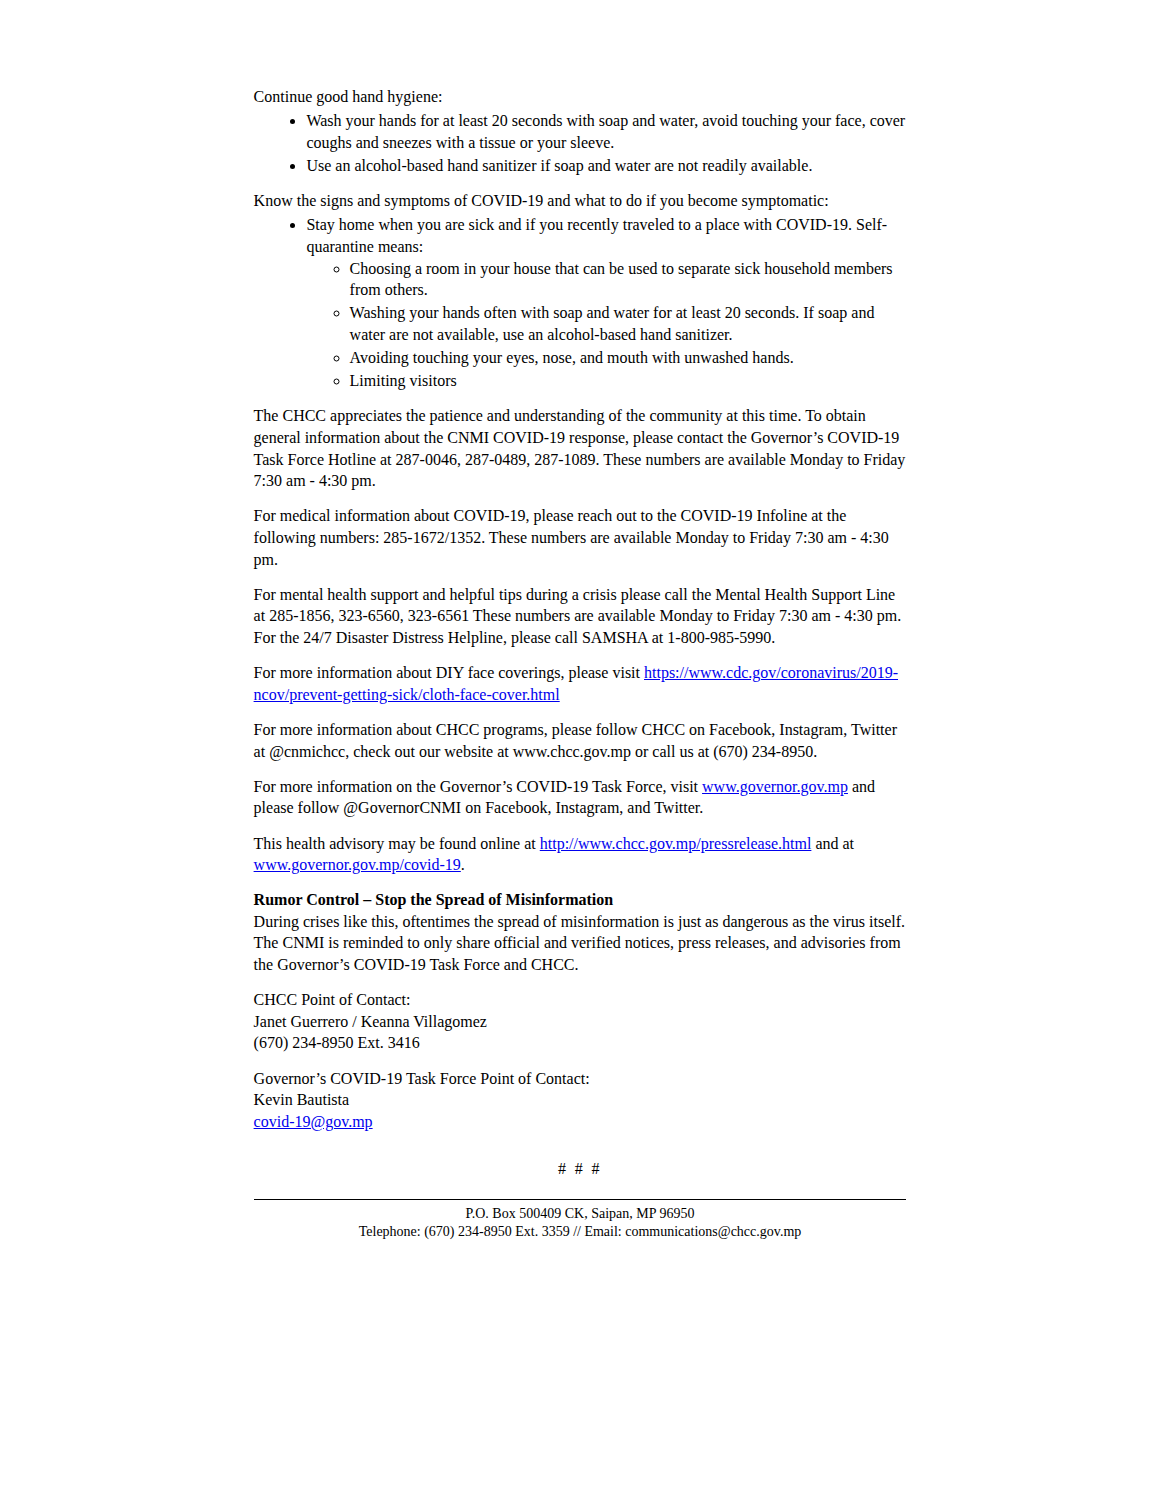Continue good hand hygiene:
Wash your hands for at least 20 seconds with soap and water, avoid touching your face, cover coughs and sneezes with a tissue or your sleeve.
Use an alcohol-based hand sanitizer if soap and water are not readily available.
Know the signs and symptoms of COVID-19 and what to do if you become symptomatic:
Stay home when you are sick and if you recently traveled to a place with COVID-19. Self-quarantine means:
Choosing a room in your house that can be used to separate sick household members from others.
Washing your hands often with soap and water for at least 20 seconds. If soap and water are not available, use an alcohol-based hand sanitizer.
Avoiding touching your eyes, nose, and mouth with unwashed hands.
Limiting visitors
The CHCC appreciates the patience and understanding of the community at this time. To obtain general information about the CNMI COVID-19 response, please contact the Governor’s COVID-19 Task Force Hotline at 287-0046, 287-0489, 287-1089. These numbers are available Monday to Friday 7:30 am - 4:30 pm.
For medical information about COVID-19, please reach out to the COVID-19 Infoline at the following numbers: 285-1672/1352. These numbers are available Monday to Friday 7:30 am - 4:30 pm.
For mental health support and helpful tips during a crisis please call the Mental Health Support Line at 285-1856, 323-6560, 323-6561 These numbers are available Monday to Friday 7:30 am - 4:30 pm. For the 24/7 Disaster Distress Helpline, please call SAMSHA at 1-800-985-5990.
For more information about DIY face coverings, please visit https://www.cdc.gov/coronavirus/2019-ncov/prevent-getting-sick/cloth-face-cover.html
For more information about CHCC programs, please follow CHCC on Facebook, Instagram, Twitter at @cnmichcc, check out our website at www.chcc.gov.mp or call us at (670) 234-8950.
For more information on the Governor’s COVID-19 Task Force, visit www.governor.gov.mp and please follow @GovernorCNMI on Facebook, Instagram, and Twitter.
This health advisory may be found online at http://www.chcc.gov.mp/pressrelease.html and at www.governor.gov.mp/covid-19.
Rumor Control – Stop the Spread of Misinformation
During crises like this, oftentimes the spread of misinformation is just as dangerous as the virus itself. The CNMI is reminded to only share official and verified notices, press releases, and advisories from the Governor’s COVID-19 Task Force and CHCC.
CHCC Point of Contact:
Janet Guerrero / Keanna Villagomez
(670) 234-8950 Ext. 3416
Governor’s COVID-19 Task Force Point of Contact:
Kevin Bautista
covid-19@gov.mp
# # #
P.O. Box 500409 CK, Saipan, MP 96950
Telephone: (670) 234-8950 Ext. 3359 // Email: communications@chcc.gov.mp